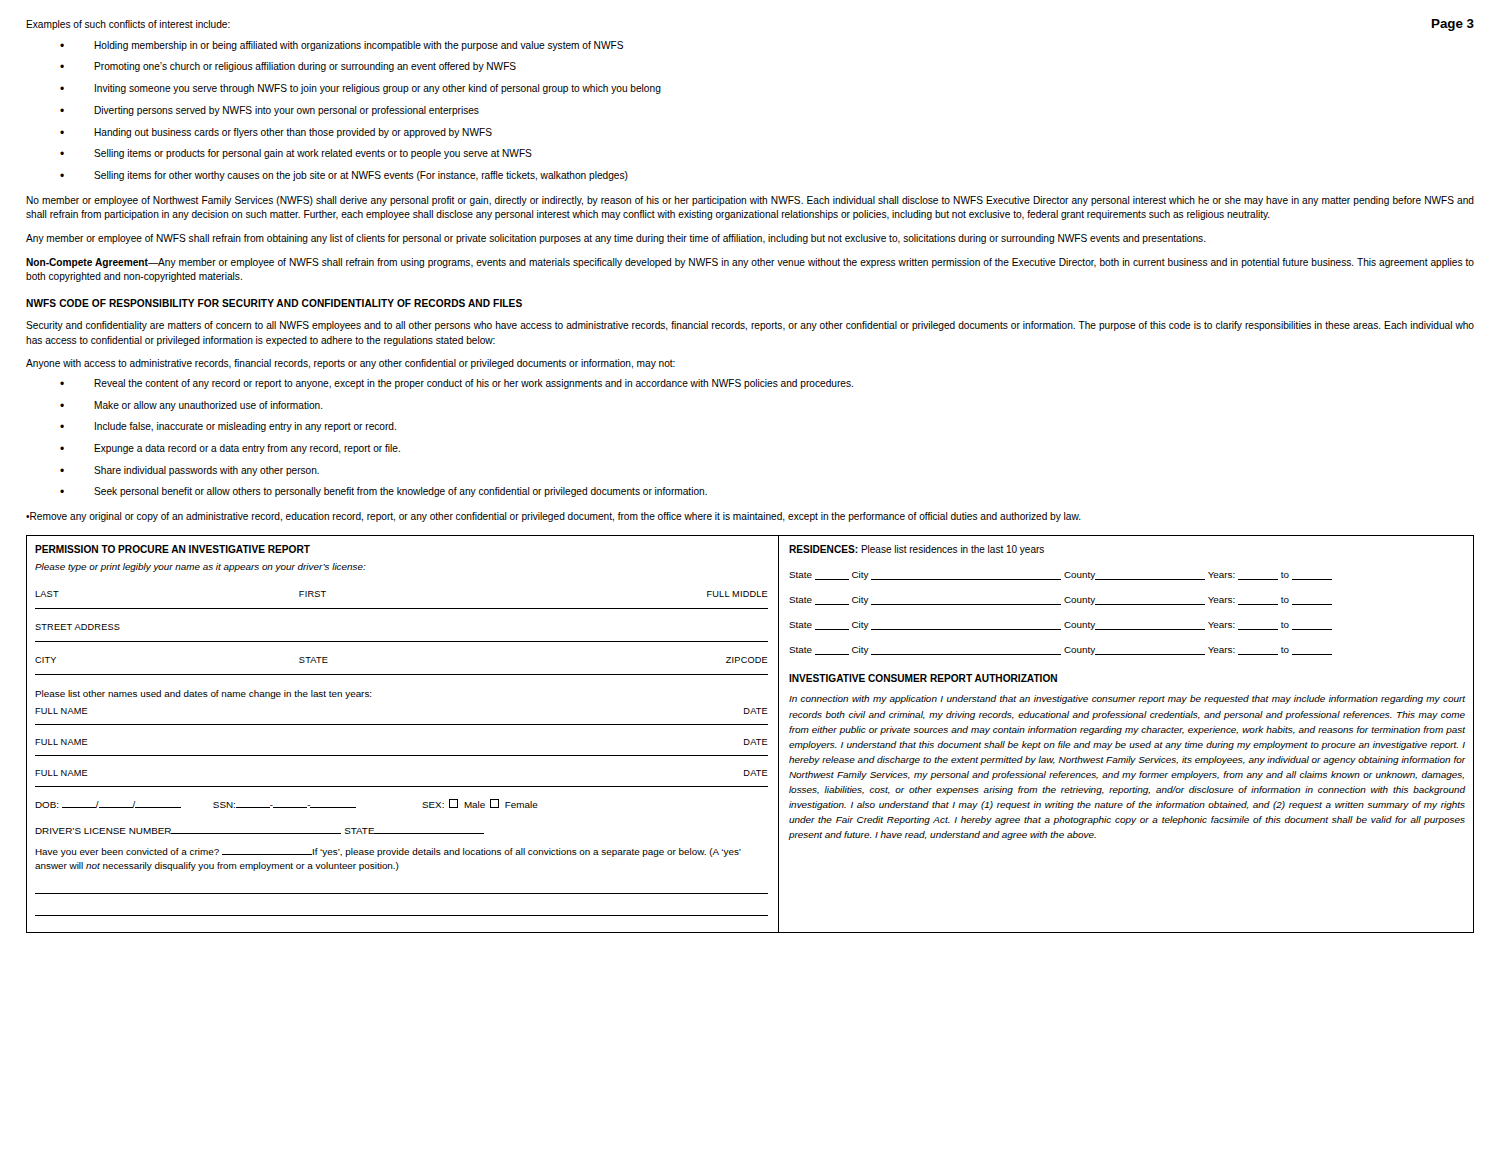Page 3
Examples of such conflicts of interest include:
Holding membership in or being affiliated with organizations incompatible with the purpose and value system of NWFS
Promoting one’s church or religious affiliation during or surrounding an event offered by NWFS
Inviting someone you serve through NWFS to join your religious group or any other kind of personal group to which you belong
Diverting persons served by NWFS into your own personal or professional enterprises
Handing out business cards or flyers other than those provided by or approved by NWFS
Selling items or products for personal gain at work related events or to people you serve at NWFS
Selling items for other worthy causes on the job site or at NWFS events (For instance, raffle tickets, walkathon pledges)
No member or employee of Northwest Family Services (NWFS) shall derive any personal profit or gain, directly or indirectly, by reason of his or her participation with NWFS. Each individual shall disclose to NWFS Executive Director any personal interest which he or she may have in any matter pending before NWFS and shall refrain from participation in any decision on such matter. Further, each employee shall disclose any personal interest which may conflict with existing organizational relationships or policies, including but not exclusive to, federal grant requirements such as religious neutrality.
Any member or employee of NWFS shall refrain from obtaining any list of clients for personal or private solicitation purposes at any time during their time of affiliation, including but not exclusive to, solicitations during or surrounding NWFS events and presentations.
Non-Compete Agreement—Any member or employee of NWFS shall refrain from using programs, events and materials specifically developed by NWFS in any other venue without the express written permission of the Executive Director, both in current business and in potential future business. This agreement applies to both copyrighted and non-copyrighted materials.
NWFS Code of Responsibility for Security and Confidentiality of Records and Files
Security and confidentiality are matters of concern to all NWFS employees and to all other persons who have access to administrative records, financial records, reports, or any other confidential or privileged documents or information. The purpose of this code is to clarify responsibilities in these areas. Each individual who has access to confidential or privileged information is expected to adhere to the regulations stated below:
Anyone with access to administrative records, financial records, reports or any other confidential or privileged documents or information, may not:
Reveal the content of any record or report to anyone, except in the proper conduct of his or her work assignments and in accordance with NWFS policies and procedures.
Make or allow any unauthorized use of information.
Include false, inaccurate or misleading entry in any report or record.
Expunge a data record or a data entry from any record, report or file.
Share individual passwords with any other person.
Seek personal benefit or allow others to personally benefit from the knowledge of any confidential or privileged documents or information.
•Remove any original or copy of an administrative record, education record, report, or any other confidential or privileged document, from the office where it is maintained, except in the performance of official duties and authorized by law.
Permission to Procure an Investigative Report
Please type or print legibly your name as it appears on your driver’s license:
Last First Full Middle
Street Address
City State Zipcode
Please list other names used and dates of name change in the last ten years:
Full Name Date
Full Name Date
Full Name Date
DOB: / / SSN: - - SEX: Male Female
DRIVER’S LICENSE NUMBER STATE
Have you ever been convicted of a crime? If ‘yes’, please provide details and locations of all convictions on a separate page or below. (A ‘yes’ answer will not necessarily disqualify you from employment or a volunteer position.)
Residences: Please list residences in the last 10 years
State City County Years: to
State City County Years: to
State City County Years: to
State City County Years: to
Investigative Consumer Report Authorization
In connection with my application I understand that an investigative consumer report may be requested that may include information regarding my court records both civil and criminal, my driving records, educational and professional credentials, and personal and professional references. This may come from either public or private sources and may contain information regarding my character, experience, work habits, and reasons for termination from past employers. I understand that this document shall be kept on file and may be used at any time during my employment to procure an investigative report. I hereby release and discharge to the extent permitted by law, Northwest Family Services, its employees, any individual or agency obtaining information for Northwest Family Services, my personal and professional references, and my former employers, from any and all claims known or unknown, damages, losses, liabilities, cost, or other expenses arising from the retrieving, reporting, and/or disclosure of information in connection with this background investigation. I also understand that I may (1) request in writing the nature of the information obtained, and (2) request a written summary of my rights under the Fair Credit Reporting Act. I hereby agree that a photographic copy or a telephonic facsimile of this document shall be valid for all purposes present and future. I have read, understand and agree with the above.